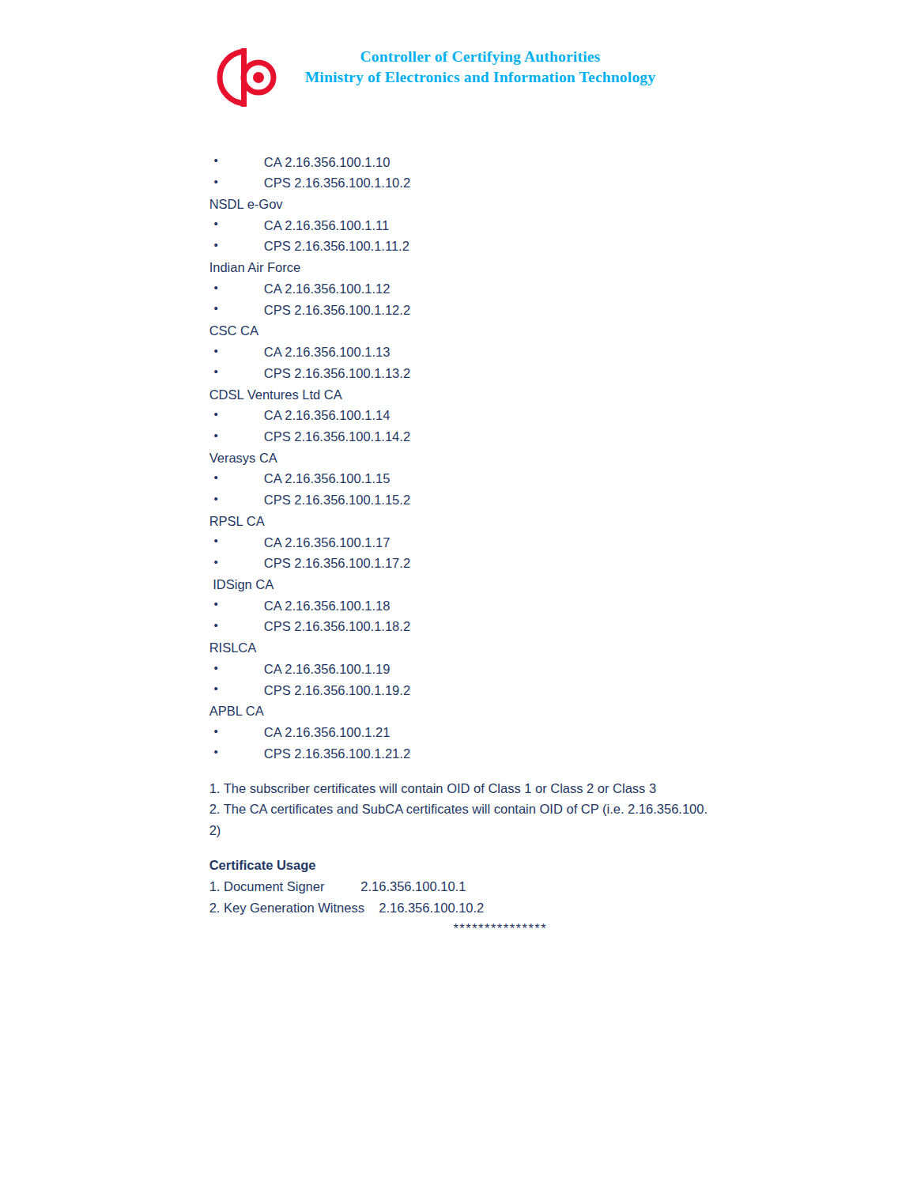Controller of Certifying Authorities
Ministry of Electronics and Information Technology
CA 2.16.356.100.1.10
CPS 2.16.356.100.1.10.2
NSDL e-Gov
CA 2.16.356.100.1.11
CPS 2.16.356.100.1.11.2
Indian Air Force
CA 2.16.356.100.1.12
CPS 2.16.356.100.1.12.2
CSC CA
CA 2.16.356.100.1.13
CPS 2.16.356.100.1.13.2
CDSL Ventures Ltd CA
CA 2.16.356.100.1.14
CPS 2.16.356.100.1.14.2
Verasys CA
CA 2.16.356.100.1.15
CPS 2.16.356.100.1.15.2
RPSL CA
CA 2.16.356.100.1.17
CPS 2.16.356.100.1.17.2
IDSign CA
CA 2.16.356.100.1.18
CPS 2.16.356.100.1.18.2
RISLCA
CA 2.16.356.100.1.19
CPS 2.16.356.100.1.19.2
APBL CA
CA 2.16.356.100.1.21
CPS 2.16.356.100.1.21.2
1. The subscriber certificates will contain OID of Class 1 or Class 2 or Class 3
2. The CA certificates and SubCA certificates will contain OID of CP (i.e. 2.16.356.100. 2)
Certificate Usage
1. Document Signer 2.16.356.100.10.1
2. Key Generation Witness 2.16.356.100.10.2
***************